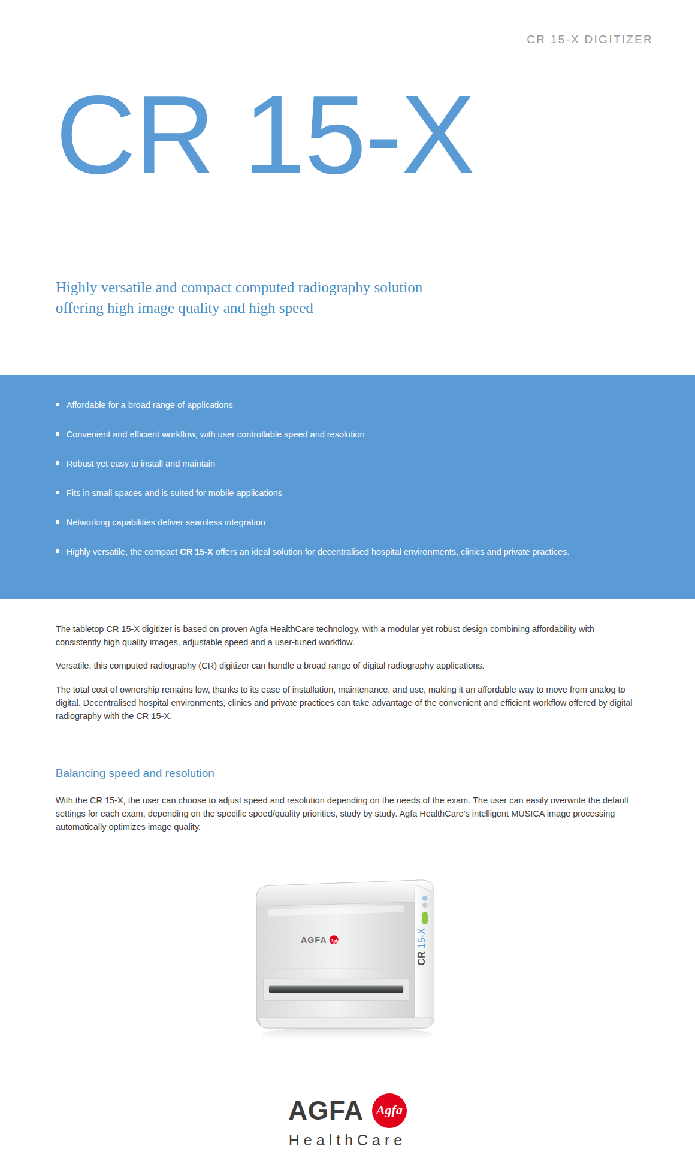CR 15-X Digitizer
CR 15-X
Highly versatile and compact computed radiography solution
offering high image quality and high speed
Affordable for a broad range of applications
Convenient and efficient workflow, with user controllable speed and resolution
Robust yet easy to install and maintain
Fits in small spaces and is suited for mobile applications
Networking capabilities deliver seamless integration
Highly versatile, the compact CR 15-X offers an ideal solution for decentralised hospital environments, clinics and private practices.
The tabletop CR 15-X digitizer is based on proven Agfa HealthCare technology, with a modular yet robust design combining affordability with consistently high quality images, adjustable speed and a user-tuned workflow.
Versatile, this computed radiography (CR) digitizer can handle a broad range of digital radiography applications.
The total cost of ownership remains low, thanks to its ease of installation, maintenance, and use, making it an affordable way to move from analog to digital. Decentralised hospital environments, clinics and private practices can take advantage of the convenient and efficient workflow offered by digital radiography with the CR 15-X.
Balancing speed and resolution
With the CR 15-X, the user can choose to adjust speed and resolution depending on the needs of the exam. The user can easily overwrite the default settings for each exam, depending on the specific speed/quality priorities, study by study. Agfa HealthCare’s intelligent MUSICA image processing automatically optimizes image quality.
CR 15-X AGFA Agfa
AGFA
Agfa
HealthCare